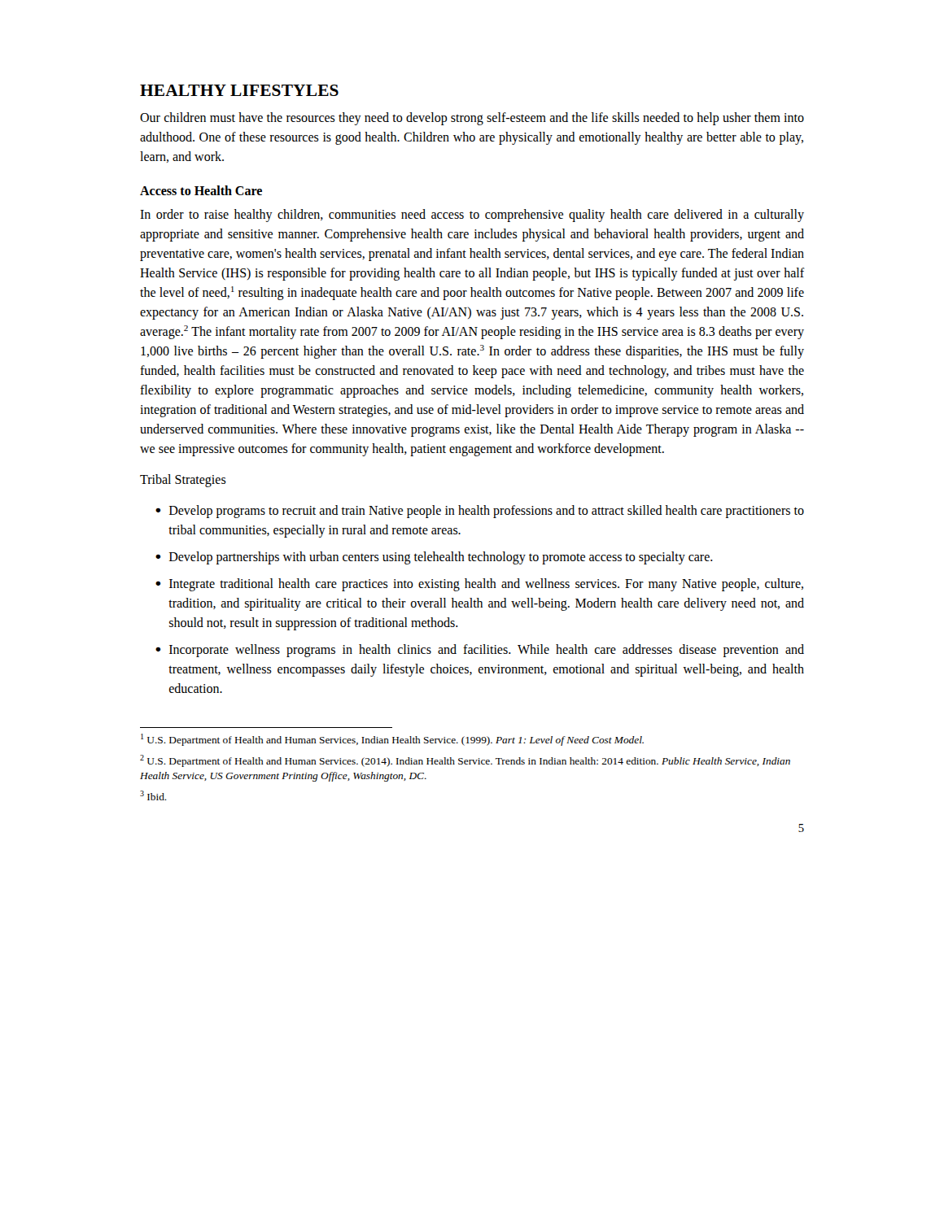HEALTHY LIFESTYLES
Our children must have the resources they need to develop strong self-esteem and the life skills needed to help usher them into adulthood. One of these resources is good health. Children who are physically and emotionally healthy are better able to play, learn, and work.
Access to Health Care
In order to raise healthy children, communities need access to comprehensive quality health care delivered in a culturally appropriate and sensitive manner. Comprehensive health care includes physical and behavioral health providers, urgent and preventative care, women's health services, prenatal and infant health services, dental services, and eye care. The federal Indian Health Service (IHS) is responsible for providing health care to all Indian people, but IHS is typically funded at just over half the level of need,1 resulting in inadequate health care and poor health outcomes for Native people. Between 2007 and 2009 life expectancy for an American Indian or Alaska Native (AI/AN) was just 73.7 years, which is 4 years less than the 2008 U.S. average.2 The infant mortality rate from 2007 to 2009 for AI/AN people residing in the IHS service area is 8.3 deaths per every 1,000 live births – 26 percent higher than the overall U.S. rate.3 In order to address these disparities, the IHS must be fully funded, health facilities must be constructed and renovated to keep pace with need and technology, and tribes must have the flexibility to explore programmatic approaches and service models, including telemedicine, community health workers, integration of traditional and Western strategies, and use of mid-level providers in order to improve service to remote areas and underserved communities. Where these innovative programs exist, like the Dental Health Aide Therapy program in Alaska -- we see impressive outcomes for community health, patient engagement and workforce development.
Tribal Strategies
Develop programs to recruit and train Native people in health professions and to attract skilled health care practitioners to tribal communities, especially in rural and remote areas.
Develop partnerships with urban centers using telehealth technology to promote access to specialty care.
Integrate traditional health care practices into existing health and wellness services. For many Native people, culture, tradition, and spirituality are critical to their overall health and well-being. Modern health care delivery need not, and should not, result in suppression of traditional methods.
Incorporate wellness programs in health clinics and facilities. While health care addresses disease prevention and treatment, wellness encompasses daily lifestyle choices, environment, emotional and spiritual well-being, and health education.
1 U.S. Department of Health and Human Services, Indian Health Service. (1999). Part 1: Level of Need Cost Model.
2 U.S. Department of Health and Human Services. (2014). Indian Health Service. Trends in Indian health: 2014 edition. Public Health Service, Indian Health Service, US Government Printing Office, Washington, DC.
3 Ibid.
5